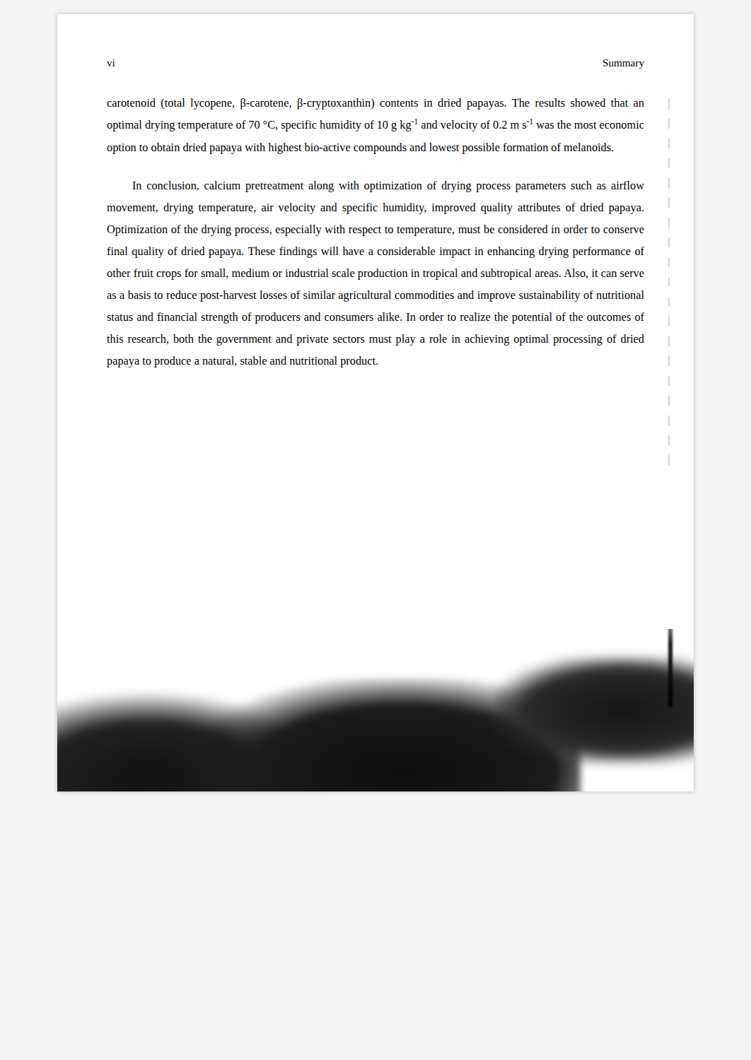vi Summary
carotenoid (total lycopene, β-carotene, β-cryptoxanthin) contents in dried papayas. The results showed that an optimal drying temperature of 70 °C, specific humidity of 10 g kg-1 and velocity of 0.2 m s-1 was the most economic option to obtain dried papaya with highest bio-active compounds and lowest possible formation of melanoids.
In conclusion, calcium pretreatment along with optimization of drying process parameters such as airflow movement, drying temperature, air velocity and specific humidity, improved quality attributes of dried papaya. Optimization of the drying process, especially with respect to temperature, must be considered in order to conserve final quality of dried papaya. These findings will have a considerable impact in enhancing drying performance of other fruit crops for small, medium or industrial scale production in tropical and subtropical areas. Also, it can serve as a basis to reduce post-harvest losses of similar agricultural commodities and improve sustainability of nutritional status and financial strength of producers and consumers alike. In order to realize the potential of the outcomes of this research, both the government and private sectors must play a role in achieving optimal processing of dried papaya to produce a natural, stable and nutritional product.